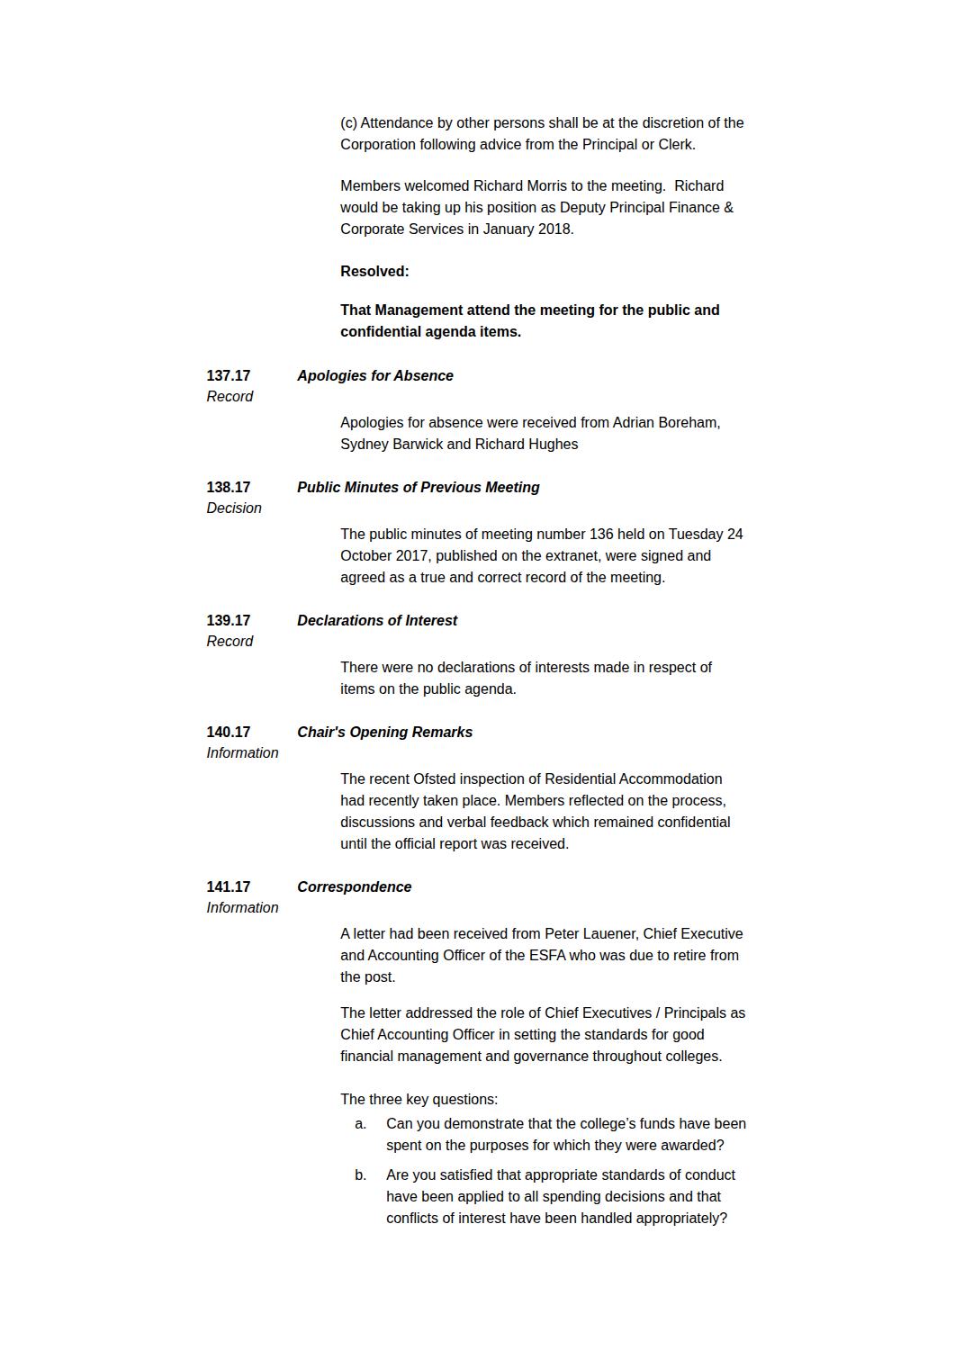(c) Attendance by other persons shall be at the discretion of the Corporation following advice from the Principal or Clerk.
Members welcomed Richard Morris to the meeting. Richard would be taking up his position as Deputy Principal Finance & Corporate Services in January 2018.
Resolved:
That Management attend the meeting for the public and confidential agenda items.
137.17 Apologies for Absence
Record
Apologies for absence were received from Adrian Boreham, Sydney Barwick and Richard Hughes
138.17 Public Minutes of Previous Meeting
Decision
The public minutes of meeting number 136 held on Tuesday 24 October 2017, published on the extranet, were signed and agreed as a true and correct record of the meeting.
139.17 Declarations of Interest
Record
There were no declarations of interests made in respect of items on the public agenda.
140.17 Chair's Opening Remarks
Information
The recent Ofsted inspection of Residential Accommodation had recently taken place. Members reflected on the process, discussions and verbal feedback which remained confidential until the official report was received.
141.17 Correspondence
Information
A letter had been received from Peter Lauener, Chief Executive and Accounting Officer of the ESFA who was due to retire from the post.
The letter addressed the role of Chief Executives / Principals as Chief Accounting Officer in setting the standards for good financial management and governance throughout colleges.
The three key questions:
Can you demonstrate that the college’s funds have been spent on the purposes for which they were awarded?
Are you satisfied that appropriate standards of conduct have been applied to all spending decisions and that conflicts of interest have been handled appropriately?